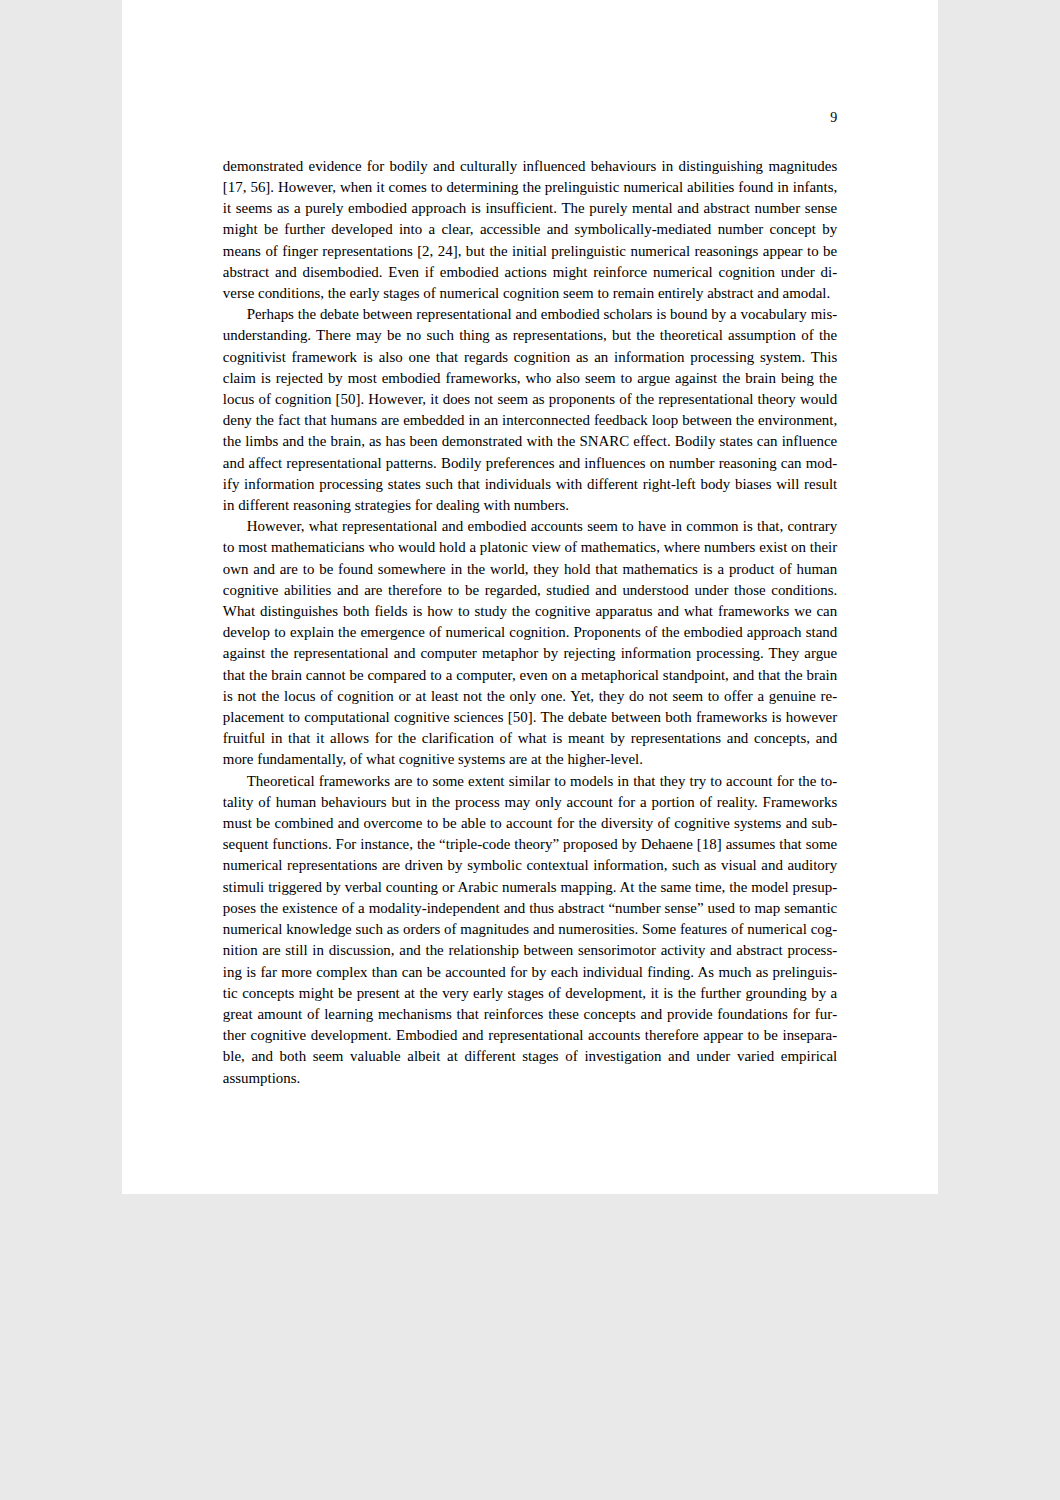9
demonstrated evidence for bodily and culturally influenced behaviours in distinguishing magnitudes [17, 56]. However, when it comes to determining the prelinguistic numerical abilities found in infants, it seems as a purely embodied approach is insufficient. The purely mental and abstract number sense might be further developed into a clear, accessible and symbolically-mediated number concept by means of finger representations [2, 24], but the initial prelinguistic numerical reasonings appear to be abstract and disembodied. Even if embodied actions might reinforce numerical cognition under diverse conditions, the early stages of numerical cognition seem to remain entirely abstract and amodal.
Perhaps the debate between representational and embodied scholars is bound by a vocabulary misunderstanding. There may be no such thing as representations, but the theoretical assumption of the cognitivist framework is also one that regards cognition as an information processing system. This claim is rejected by most embodied frameworks, who also seem to argue against the brain being the locus of cognition [50]. However, it does not seem as proponents of the representational theory would deny the fact that humans are embedded in an interconnected feedback loop between the environment, the limbs and the brain, as has been demonstrated with the SNARC effect. Bodily states can influence and affect representational patterns. Bodily preferences and influences on number reasoning can modify information processing states such that individuals with different right-left body biases will result in different reasoning strategies for dealing with numbers.
However, what representational and embodied accounts seem to have in common is that, contrary to most mathematicians who would hold a platonic view of mathematics, where numbers exist on their own and are to be found somewhere in the world, they hold that mathematics is a product of human cognitive abilities and are therefore to be regarded, studied and understood under those conditions. What distinguishes both fields is how to study the cognitive apparatus and what frameworks we can develop to explain the emergence of numerical cognition. Proponents of the embodied approach stand against the representational and computer metaphor by rejecting information processing. They argue that the brain cannot be compared to a computer, even on a metaphorical standpoint, and that the brain is not the locus of cognition or at least not the only one. Yet, they do not seem to offer a genuine replacement to computational cognitive sciences [50]. The debate between both frameworks is however fruitful in that it allows for the clarification of what is meant by representations and concepts, and more fundamentally, of what cognitive systems are at the higher-level.
Theoretical frameworks are to some extent similar to models in that they try to account for the totality of human behaviours but in the process may only account for a portion of reality. Frameworks must be combined and overcome to be able to account for the diversity of cognitive systems and subsequent functions. For instance, the “triple-code theory” proposed by Dehaene [18] assumes that some numerical representations are driven by symbolic contextual information, such as visual and auditory stimuli triggered by verbal counting or Arabic numerals mapping. At the same time, the model presupposes the existence of a modality-independent and thus abstract “number sense” used to map semantic numerical knowledge such as orders of magnitudes and numerosities. Some features of numerical cognition are still in discussion, and the relationship between sensorimotor activity and abstract processing is far more complex than can be accounted for by each individual finding. As much as prelinguistic concepts might be present at the very early stages of development, it is the further grounding by a great amount of learning mechanisms that reinforces these concepts and provide foundations for further cognitive development. Embodied and representational accounts therefore appear to be inseparable, and both seem valuable albeit at different stages of investigation and under varied empirical assumptions.